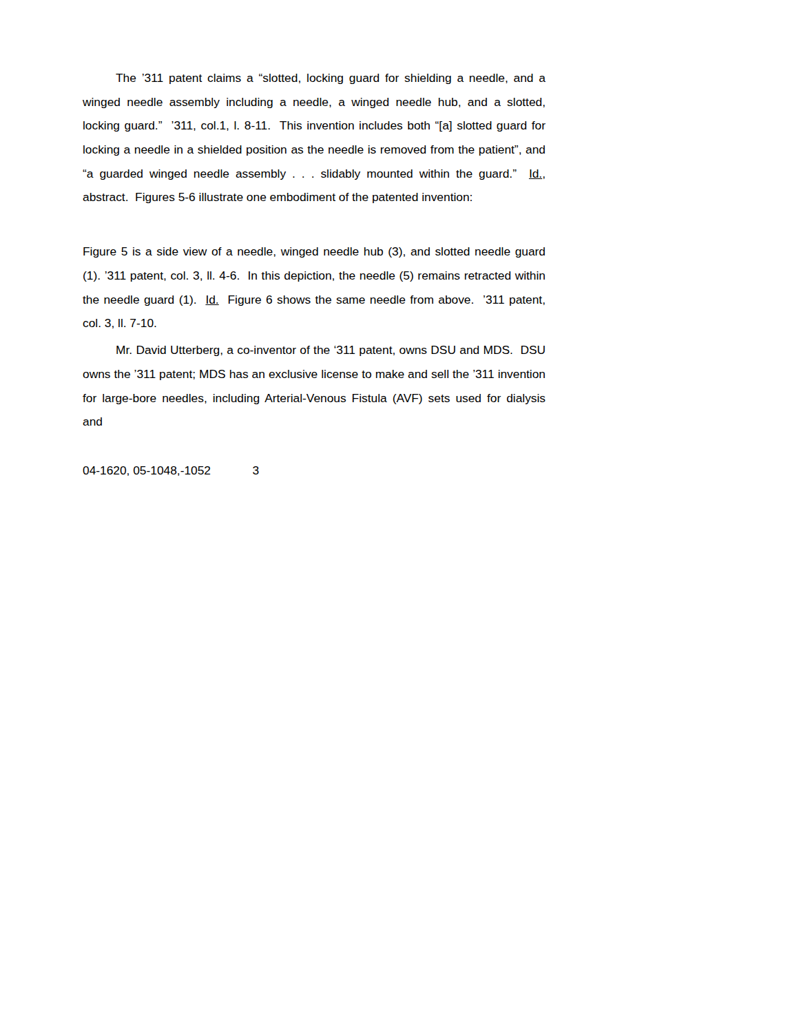The ’311 patent claims a “slotted, locking guard for shielding a needle, and a winged needle assembly including a needle, a winged needle hub, and a slotted, locking guard.” ’311, col.1, l. 8-11. This invention includes both “[a] slotted guard for locking a needle in a shielded position as the needle is removed from the patient”, and “a guarded winged needle assembly . . . slidably mounted within the guard.” Id., abstract. Figures 5-6 illustrate one embodiment of the patented invention:
Figure 5 is a side view of a needle, winged needle hub (3), and slotted needle guard (1). ’311 patent, col. 3, ll. 4-6. In this depiction, the needle (5) remains retracted within the needle guard (1). Id. Figure 6 shows the same needle from above. ’311 patent, col. 3, ll. 7-10.
Mr. David Utterberg, a co-inventor of the ‘311 patent, owns DSU and MDS. DSU owns the ’311 patent; MDS has an exclusive license to make and sell the ’311 invention for large-bore needles, including Arterial-Venous Fistula (AVF) sets used for dialysis and
04-1620, 05-1048,-1052 3